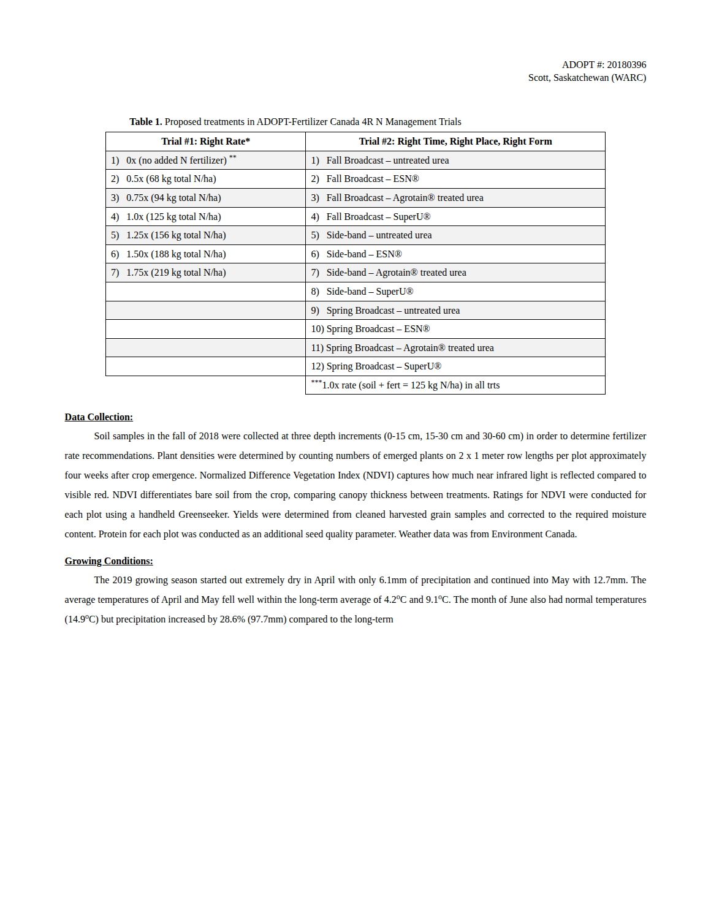ADOPT #: 20180396
Scott, Saskatchewan (WARC)
Table 1. Proposed treatments in ADOPT-Fertilizer Canada 4R N Management Trials
| Trial #1: Right Rate* | Trial #2: Right Time, Right Place, Right Form |
| --- | --- |
| 1) 0x (no added N fertilizer) ** | 1) Fall Broadcast – untreated urea |
| 2) 0.5x (68 kg total N/ha) | 2) Fall Broadcast – ESN® |
| 3) 0.75x (94 kg total N/ha) | 3) Fall Broadcast – Agrotain® treated urea |
| 4) 1.0x (125 kg total N/ha) | 4) Fall Broadcast – SuperU® |
| 5) 1.25x (156 kg total N/ha) | 5) Side-band – untreated urea |
| 6) 1.50x (188 kg total N/ha) | 6) Side-band – ESN® |
| 7) 1.75x (219 kg total N/ha) | 7) Side-band – Agrotain® treated urea |
| | 8) Side-band – SuperU® |
| | 9) Spring Broadcast – untreated urea |
| | 10) Spring Broadcast – ESN® |
| | 11) Spring Broadcast – Agrotain® treated urea |
| | 12) Spring Broadcast – SuperU® |
| | *** 1.0x rate (soil + fert = 125 kg N/ha) in all trts |
Data Collection:
Soil samples in the fall of 2018 were collected at three depth increments (0-15 cm, 15-30 cm and 30-60 cm) in order to determine fertilizer rate recommendations. Plant densities were determined by counting numbers of emerged plants on 2 x 1 meter row lengths per plot approximately four weeks after crop emergence. Normalized Difference Vegetation Index (NDVI) captures how much near infrared light is reflected compared to visible red. NDVI differentiates bare soil from the crop, comparing canopy thickness between treatments. Ratings for NDVI were conducted for each plot using a handheld Greenseeker. Yields were determined from cleaned harvested grain samples and corrected to the required moisture content. Protein for each plot was conducted as an additional seed quality parameter. Weather data was from Environment Canada.
Growing Conditions:
The 2019 growing season started out extremely dry in April with only 6.1mm of precipitation and continued into May with 12.7mm. The average temperatures of April and May fell well within the long-term average of 4.2oC and 9.1oC. The month of June also had normal temperatures (14.9oC) but precipitation increased by 28.6% (97.7mm) compared to the long-term